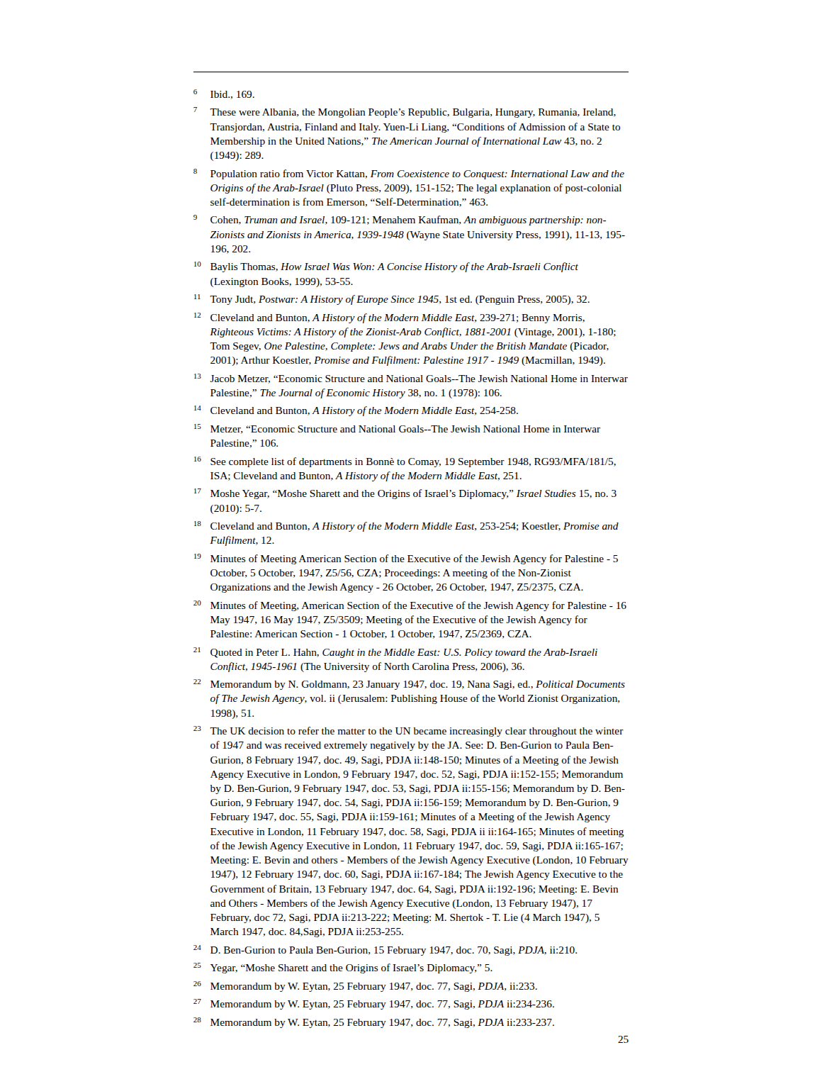6 Ibid., 169.
7 These were Albania, the Mongolian People’s Republic, Bulgaria, Hungary, Rumania, Ireland, Transjordan, Austria, Finland and Italy. Yuen-Li Liang, “Conditions of Admission of a State to Membership in the United Nations,” The American Journal of International Law 43, no. 2 (1949): 289.
8 Population ratio from Victor Kattan, From Coexistence to Conquest: International Law and the Origins of the Arab-Israel (Pluto Press, 2009), 151-152; The legal explanation of post-colonial self-determination is from Emerson, “Self-Determination,” 463.
9 Cohen, Truman and Israel, 109-121; Menahem Kaufman, An ambiguous partnership: non-Zionists and Zionists in America, 1939-1948 (Wayne State University Press, 1991), 11-13, 195-196, 202.
10 Baylis Thomas, How Israel Was Won: A Concise History of the Arab-Israeli Conflict (Lexington Books, 1999), 53-55.
11 Tony Judt, Postwar: A History of Europe Since 1945, 1st ed. (Penguin Press, 2005), 32.
12 Cleveland and Bunton, A History of the Modern Middle East, 239-271; Benny Morris, Righteous Victims: A History of the Zionist-Arab Conflict, 1881-2001 (Vintage, 2001), 1-180; Tom Segev, One Palestine, Complete: Jews and Arabs Under the British Mandate (Picador, 2001); Arthur Koestler, Promise and Fulfilment: Palestine 1917 - 1949 (Macmillan, 1949).
13 Jacob Metzer, “Economic Structure and National Goals--The Jewish National Home in Interwar Palestine,” The Journal of Economic History 38, no. 1 (1978): 106.
14 Cleveland and Bunton, A History of the Modern Middle East, 254-258.
15 Metzer, “Economic Structure and National Goals--The Jewish National Home in Interwar Palestine,” 106.
16 See complete list of departments in Bonnè to Comay, 19 September 1948, RG93/MFA/181/5, ISA; Cleveland and Bunton, A History of the Modern Middle East, 251.
17 Moshe Yegar, “Moshe Sharett and the Origins of Israel’s Diplomacy,” Israel Studies 15, no. 3 (2010): 5-7.
18 Cleveland and Bunton, A History of the Modern Middle East, 253-254; Koestler, Promise and Fulfilment, 12.
19 Minutes of Meeting American Section of the Executive of the Jewish Agency for Palestine - 5 October, 5 October, 1947, Z5/56, CZA; Proceedings: A meeting of the Non-Zionist Organizations and the Jewish Agency - 26 October, 26 October, 1947, Z5/2375, CZA.
20 Minutes of Meeting, American Section of the Executive of the Jewish Agency for Palestine - 16 May 1947, 16 May 1947, Z5/3509; Meeting of the Executive of the Jewish Agency for Palestine: American Section - 1 October, 1 October, 1947, Z5/2369, CZA.
21 Quoted in Peter L. Hahn, Caught in the Middle East: U.S. Policy toward the Arab-Israeli Conflict, 1945-1961 (The University of North Carolina Press, 2006), 36.
22 Memorandum by N. Goldmann, 23 January 1947, doc. 19, Nana Sagi, ed., Political Documents of The Jewish Agency, vol. ii (Jerusalem: Publishing House of the World Zionist Organization, 1998), 51.
23 The UK decision to refer the matter to the UN became increasingly clear throughout the winter of 1947 and was received extremely negatively by the JA. See: D. Ben-Gurion to Paula Ben-Gurion, 8 February 1947, doc. 49, Sagi, PDJA ii:148-150; Minutes of a Meeting of the Jewish Agency Executive in London, 9 February 1947, doc. 52, Sagi, PDJA ii:152-155; Memorandum by D. Ben-Gurion, 9 February 1947, doc. 53, Sagi, PDJA ii:155-156; Memorandum by D. Ben-Gurion, 9 February 1947, doc. 54, Sagi, PDJA ii:156-159; Memorandum by D. Ben-Gurion, 9 February 1947, doc. 55, Sagi, PDJA ii:159-161; Minutes of a Meeting of the Jewish Agency Executive in London, 11 February 1947, doc. 58, Sagi, PDJA ii ii:164-165; Minutes of meeting of the Jewish Agency Executive in London, 11 February 1947, doc. 59, Sagi, PDJA ii:165-167; Meeting: E. Bevin and others - Members of the Jewish Agency Executive (London, 10 February 1947), 12 February 1947, doc. 60, Sagi, PDJA ii:167-184; The Jewish Agency Executive to the Government of Britain, 13 February 1947, doc. 64, Sagi, PDJA ii:192-196; Meeting: E. Bevin and Others - Members of the Jewish Agency Executive (London, 13 February 1947), 17 February, doc 72, Sagi, PDJA ii:213-222; Meeting: M. Shertok - T. Lie (4 March 1947), 5 March 1947, doc. 84,Sagi, PDJA ii:253-255.
24 D. Ben-Gurion to Paula Ben-Gurion, 15 February 1947, doc. 70, Sagi, PDJA, ii:210.
25 Yegar, “Moshe Sharett and the Origins of Israel’s Diplomacy,” 5.
26 Memorandum by W. Eytan, 25 February 1947, doc. 77, Sagi, PDJA, ii:233.
27 Memorandum by W. Eytan, 25 February 1947, doc. 77, Sagi, PDJA ii:234-236.
28 Memorandum by W. Eytan, 25 February 1947, doc. 77, Sagi, PDJA ii:233-237.
25